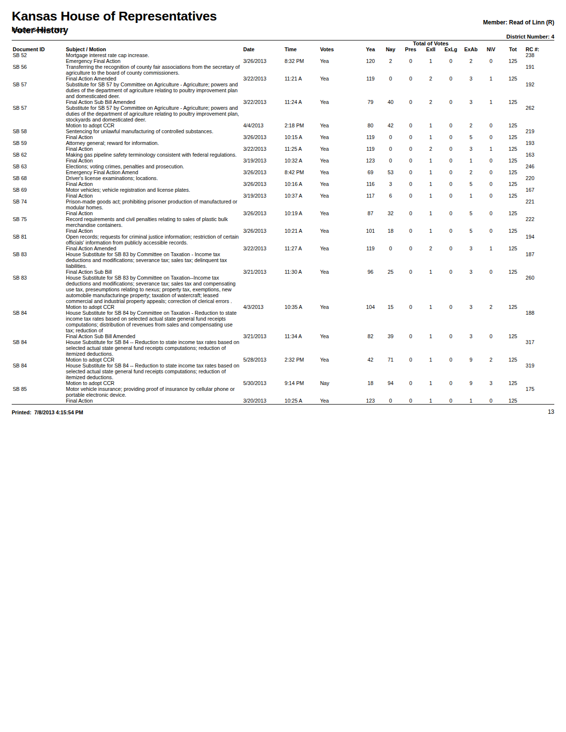Kansas House of Representatives
Voter History
Member: Read of Linn (R)
Regular Session 2013
District Number: 4
| | | | | | Total of Votes | | |
| --- | --- | --- | --- | --- | --- | --- | --- |
| Document ID | Subject / Motion | Date | Time | Votes | Yea | Nay | Pres | ExII | ExLg | ExAb | N\V | Tot | RC #: |
| SB 52 | Mortgage interest rate cap increase. | | | | | | | | | | | | 238 |
| | Emergency Final Action | 3/26/2013 | 8:32 PM | Yea | 120 | 2 | 0 | 1 | 0 | 2 | 0 | 125 | |
| SB 56 | Transferring the recognition of county fair associations from the secretary of agriculture to the board of county commissioners. | | | | | | | | | | | | 191 |
| | Final Action Amended | 3/22/2013 | 11:21 A | Yea | 119 | 0 | 0 | 2 | 0 | 3 | 1 | 125 | |
| SB 57 | Substitute for SB 57 by Committee on Agriculture - Agriculture; powers and duties of the department of agriculture relating to poultry improvement plan and domesticated deer. | | | | | | | | | | | | 192 |
| | Final Action Sub Bill Amended | 3/22/2013 | 11:24 A | Yea | 79 | 40 | 0 | 2 | 0 | 3 | 1 | 125 | |
| SB 57 | Substitute for SB 57 by Committee on Agriculture - Agriculture; powers and duties of the department of agriculture relating to poultry improvement plan, stockyards and domesticated deer. | | | | | | | | | | | | 262 |
| | Motion to adopt CCR | 4/4/2013 | 2:18 PM | Yea | 80 | 42 | 0 | 1 | 0 | 2 | 0 | 125 | |
| SB 58 | Sentencing for unlawful manufacturing of controlled substances. | | | | | | | | | | | | 219 |
| | Final Action | 3/26/2013 | 10:15 A | Yea | 119 | 0 | 0 | 1 | 0 | 5 | 0 | 125 | |
| SB 59 | Attorney general; reward for information. | | | | | | | | | | | | 193 |
| | Final Action | 3/22/2013 | 11:25 A | Yea | 119 | 0 | 0 | 2 | 0 | 3 | 1 | 125 | |
| SB 62 | Making gas pipeline safety terminology consistent with federal regulations. | | | | | | | | | | | | 163 |
| | Final Action | 3/19/2013 | 10:32 A | Yea | 123 | 0 | 0 | 1 | 0 | 1 | 0 | 125 | |
| SB 63 | Elections; voting crimes, penalties and prosecution. | | | | | | | | | | | | 246 |
| | Emergency Final Action Amend | 3/26/2013 | 8:42 PM | Yea | 69 | 53 | 0 | 1 | 0 | 2 | 0 | 125 | |
| SB 68 | Driver's license examinations; locations. | | | | | | | | | | | | 220 |
| | Final Action | 3/26/2013 | 10:16 A | Yea | 116 | 3 | 0 | 1 | 0 | 5 | 0 | 125 | |
| SB 69 | Motor vehicles; vehicle registration and license plates. | | | | | | | | | | | | 167 |
| | Final Action | 3/19/2013 | 10:37 A | Yea | 117 | 6 | 0 | 1 | 0 | 1 | 0 | 125 | |
| SB 74 | Prison-made goods act; prohibiting prisoner production of manufactured or modular homes. | | | | | | | | | | | | 221 |
| | Final Action | 3/26/2013 | 10:19 A | Yea | 87 | 32 | 0 | 1 | 0 | 5 | 0 | 125 | |
| SB 75 | Record requirements and civil penalties relating to sales of plastic bulk merchandise containers. | | | | | | | | | | | | 222 |
| | Final Action | 3/26/2013 | 10:21 A | Yea | 101 | 18 | 0 | 1 | 0 | 5 | 0 | 125 | |
| SB 81 | Open records; requests for criminal justice information; restriction of certain officials' information from publicly accessible records. | | | | | | | | | | | | 194 |
| | Final Action Amended | 3/22/2013 | 11:27 A | Yea | 119 | 0 | 0 | 2 | 0 | 3 | 1 | 125 | |
| SB 83 | House Substitute for SB 83 by Committee on Taxation - Income tax deductions and modifications; severance tax; sales tax; delinquent tax liabilities. | | | | | | | | | | | | 187 |
| | Final Action Sub Bill | 3/21/2013 | 11:30 A | Yea | 96 | 25 | 0 | 1 | 0 | 3 | 0 | 125 | |
| SB 83 | House Substitute for SB 83 by Committee on Taxation--Income tax deductions and modifications; severance tax; sales tax and compensating use tax, preseumptions relating to nexus; property tax, exemptions, new automobile manufacturinge property; taxation of watercraft; leased commercial and industrial property appeals; correction of clerical errors . | | | | | | | | | | | | 260 |
| | Motion to adopt CCR | 4/3/2013 | 10:35 A | Yea | 104 | 15 | 0 | 1 | 0 | 3 | 2 | 125 | |
| SB 84 | House Substitute for SB 84 by Committee on Taxation - Reduction to state income tax rates based on selected actual state general fund receipts computations; distribution of revenues from sales and compensating use tax; reduction of | | | | | | | | | | | | 188 |
| | Final Action Sub Bill Amended | 3/21/2013 | 11:34 A | Yea | 82 | 39 | 0 | 1 | 0 | 3 | 0 | 125 | |
| SB 84 | House Substitute for SB 84 -- Reduction to state income tax rates based on selected actual state general fund receipts computations; reduction of itemized deductions. | | | | | | | | | | | | 317 |
| | Motion to adopt CCR | 5/28/2013 | 2:32 PM | Yea | 42 | 71 | 0 | 1 | 0 | 9 | 2 | 125 | |
| SB 84 | House Substitute for SB 84 -- Reduction to state income tax rates based on selected actual state general fund receipts computations; reduction of itemized deductions. | | | | | | | | | | | | 319 |
| | Motion to adopt CCR | 5/30/2013 | 9:14 PM | Nay | 18 | 94 | 0 | 1 | 0 | 9 | 3 | 125 | |
| SB 85 | Motor vehicle insurance; providing proof of insurance by cellular phone or portable electronic device. | | | | | | | | | | | | 175 |
| | Final Action | 3/20/2013 | 10:25 A | Yea | 123 | 0 | 0 | 1 | 0 | 1 | 0 | 125 | |
Printed: 7/8/2013 4:15:54 PM 13